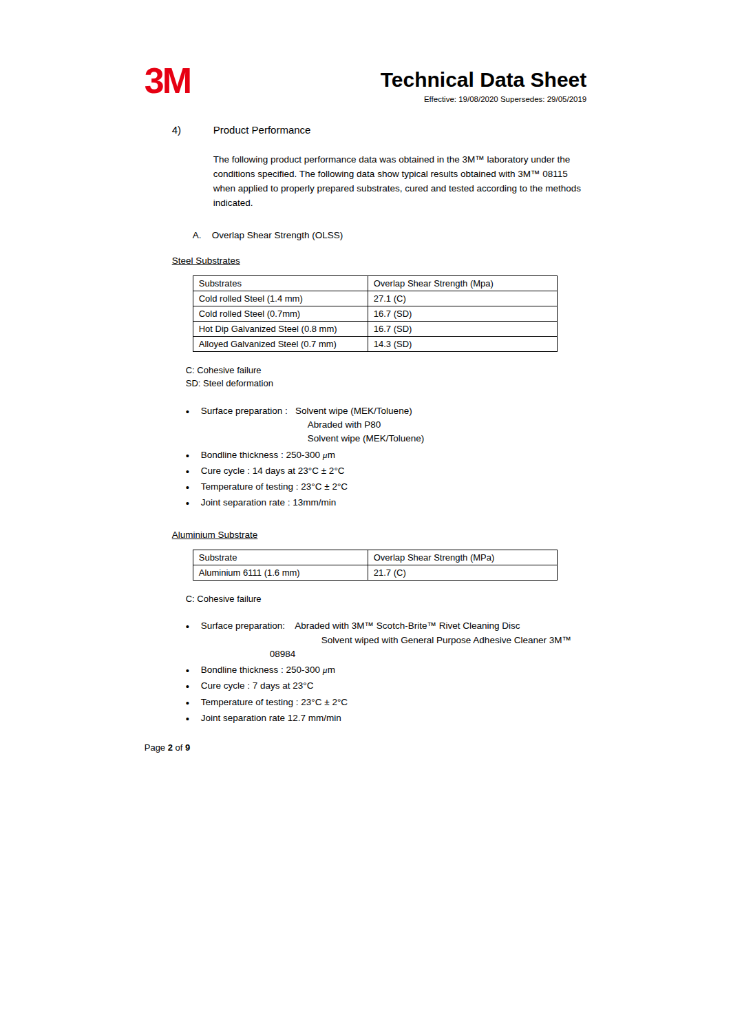3M
Technical Data Sheet
Effective: 19/08/2020 Supersedes: 29/05/2019
4) Product Performance
The following product performance data was obtained in the 3M™ laboratory under the conditions specified. The following data show typical results obtained with 3M™ 08115 when applied to properly prepared substrates, cured and tested according to the methods indicated.
A. Overlap Shear Strength (OLSS)
Steel Substrates
| Substrates | Overlap Shear Strength (Mpa) |
| Cold rolled Steel (1.4 mm) | 27.1 (C) |
| Cold rolled Steel (0.7mm) | 16.7 (SD) |
| Hot Dip Galvanized Steel (0.8 mm) | 16.7 (SD) |
| Alloyed Galvanized Steel (0.7 mm) | 14.3 (SD) |
C: Cohesive failure
SD: Steel deformation
Surface preparation : Solvent wipe (MEK/Toluene) Abraded with P80 Solvent wipe (MEK/Toluene)
Bondline thickness : 250-300 μm
Cure cycle : 14 days at 23°C ± 2°C
Temperature of testing : 23°C ± 2°C
Joint separation rate : 13mm/min
Aluminium Substrate
| Substrate | Overlap Shear Strength (MPa) |
| Aluminium 6111 (1.6 mm) | 21.7 (C) |
C: Cohesive failure
Surface preparation: Abraded with 3M™ Scotch-Brite™ Rivet Cleaning Disc Solvent wiped with General Purpose Adhesive Cleaner 3M™ 08984
Bondline thickness : 250-300 μm
Cure cycle : 7 days at 23°C
Temperature of testing : 23°C ± 2°C
Joint separation rate 12.7 mm/min
Page 2 of 9